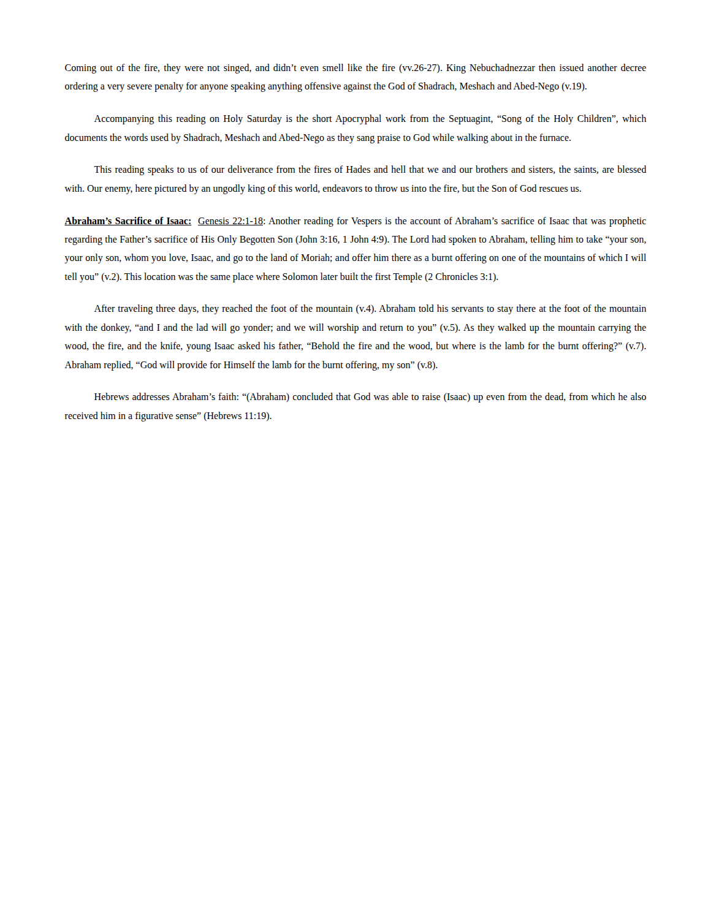Coming out of the fire, they were not singed, and didn’t even smell like the fire (vv.26-27). King Nebuchadnezzar then issued another decree ordering a very severe penalty for anyone speaking anything offensive against the God of Shadrach, Meshach and Abed-Nego (v.19).
Accompanying this reading on Holy Saturday is the short Apocryphal work from the Septuagint, “Song of the Holy Children”, which documents the words used by Shadrach, Meshach and Abed-Nego as they sang praise to God while walking about in the furnace.
This reading speaks to us of our deliverance from the fires of Hades and hell that we and our brothers and sisters, the saints, are blessed with. Our enemy, here pictured by an ungodly king of this world, endeavors to throw us into the fire, but the Son of God rescues us.
Abraham’s Sacrifice of Isaac: Genesis 22:1-18: Another reading for Vespers is the account of Abraham’s sacrifice of Isaac that was prophetic regarding the Father’s sacrifice of His Only Begotten Son (John 3:16, 1 John 4:9). The Lord had spoken to Abraham, telling him to take “your son, your only son, whom you love, Isaac, and go to the land of Moriah; and offer him there as a burnt offering on one of the mountains of which I will tell you” (v.2). This location was the same place where Solomon later built the first Temple (2 Chronicles 3:1).
After traveling three days, they reached the foot of the mountain (v.4). Abraham told his servants to stay there at the foot of the mountain with the donkey, “and I and the lad will go yonder; and we will worship and return to you” (v.5). As they walked up the mountain carrying the wood, the fire, and the knife, young Isaac asked his father, “Behold the fire and the wood, but where is the lamb for the burnt offering?” (v.7). Abraham replied, “God will provide for Himself the lamb for the burnt offering, my son” (v.8).
Hebrews addresses Abraham’s faith: “(Abraham) concluded that God was able to raise (Isaac) up even from the dead, from which he also received him in a figurative sense” (Hebrews 11:19).